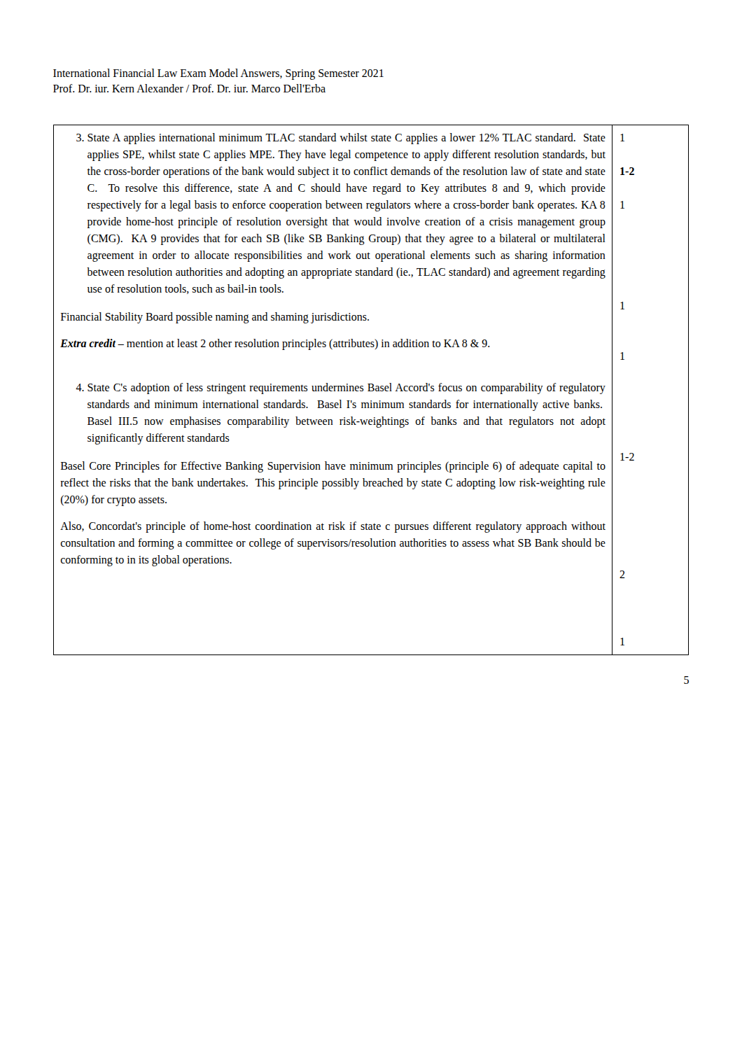International Financial Law Exam Model Answers, Spring Semester 2021
Prof. Dr. iur. Kern Alexander / Prof. Dr. iur. Marco Dell'Erba
| State A applies international minimum TLAC standard whilst state C applies a lower 12% TLAC standard. State applies SPE, whilst state C applies MPE. They have legal competence to apply different resolution standards, but the cross-border operations of the bank would subject it to conflict demands of the resolution law of state and state C. To resolve this difference, state A and C should have regard to Key attributes 8 and 9, which provide respectively for a legal basis to enforce cooperation between regulators where a cross-border bank operates. KA 8 provide home-host principle of resolution oversight that would involve creation of a crisis management group (CMG). KA 9 provides that for each SB (like SB Banking Group) that they agree to a bilateral or multilateral agreement in order to allocate responsibilities and work out operational elements such as sharing information between resolution authorities and adopting an appropriate standard (ie., TLAC standard) and agreement regarding use of resolution tools, such as bail-in tools. Financial Stability Board possible naming and shaming jurisdictions. Extra credit – mention at least 2 other resolution principles (attributes) in addition to KA 8 & 9. State C's adoption of less stringent requirements undermines Basel Accord's focus on comparability of regulatory standards and minimum international standards. Basel I's minimum standards for internationally active banks. Basel III.5 now emphasises comparability between risk-weightings of banks and that regulators not adopt significantly different standards Basel Core Principles for Effective Banking Supervision have minimum principles (principle 6) of adequate capital to reflect the risks that the bank undertakes. This principle possibly breached by state C adopting low risk-weighting rule (20%) for crypto assets. Also, Concordat's principle of home-host coordination at risk if state c pursues different regulatory approach without consultation and forming a committee or college of supervisors/resolution authorities to assess what SB Bank should be conforming to in its global operations. | 1 1-2 1 1 1 1-2 2 1 |
5